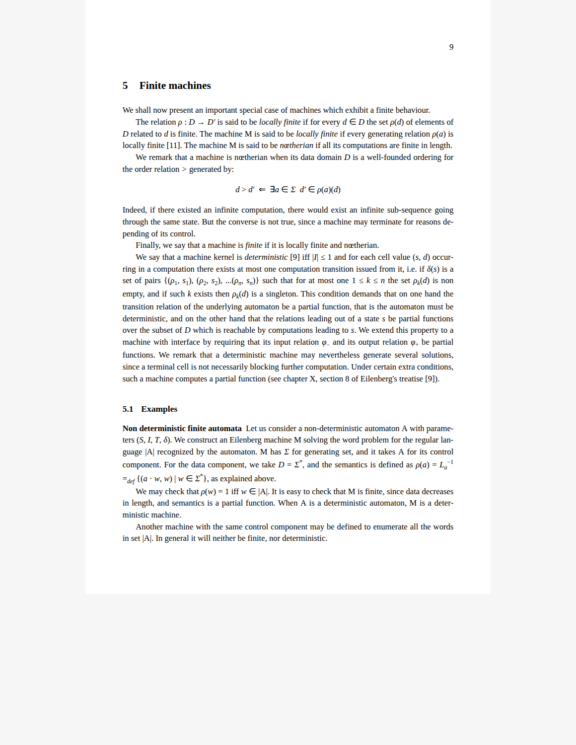9
5 Finite machines
We shall now present an important special case of machines which exhibit a finite behaviour.
The relation ρ : D → D′ is said to be locally finite if for every d ∈ D the set ρ(d) of elements of D related to d is finite. The machine M is said to be locally finite if every generating relation ρ(a) is locally finite [11]. The machine M is said to be nœtherian if all its computations are finite in length.
We remark that a machine is nœtherian when its data domain D is a well-founded ordering for the order relation > generated by:
d > d′ ⇐ ∃a ∈ Σ d′ ∈ ρ(a)(d)
Indeed, if there existed an infinite computation, there would exist an infinite sub-sequence going through the same state. But the converse is not true, since a machine may terminate for reasons depending of its control.
Finally, we say that a machine is finite if it is locally finite and nœtherian.
We say that a machine kernel is deterministic [9] iff |I| ≤ 1 and for each cell value (s, d) occurring in a computation there exists at most one computation transition issued from it, i.e. if δ(s) is a set of pairs {(ρ1, s1), (ρ2, s2), ...(ρn, sn)} such that for at most one 1 ≤ k ≤ n the set ρk(d) is non empty, and if such k exists then ρk(d) is a singleton. This condition demands that on one hand the transition relation of the underlying automaton be a partial function, that is the automaton must be deterministic, and on the other hand that the relations leading out of a state s be partial functions over the subset of D which is reachable by computations leading to s. We extend this property to a machine with interface by requiring that its input relation φ− and its output relation φ+ be partial functions. We remark that a deterministic machine may nevertheless generate several solutions, since a terminal cell is not necessarily blocking further computation. Under certain extra conditions, such a machine computes a partial function (see chapter X, section 8 of Eilenberg's treatise [9]).
5.1 Examples
Non deterministic finite automata Let us consider a non-deterministic automaton A with parameters (S, I, T, δ). We construct an Eilenberg machine M solving the word problem for the regular language |A| recognized by the automaton. M has Σ for generating set, and it takes A for its control component. For the data component, we take D = Σ*, and the semantics is defined as ρ(a) = La−1 =def {(a · w, w) | w ∈ Σ*}, as explained above.
We may check that ρ(w) = 1 iff w ∈ |A|. It is easy to check that M is finite, since data decreases in length, and semantics is a partial function. When A is a deterministic automaton, M is a deterministic machine.
Another machine with the same control component may be defined to enumerate all the words in set |A|. In general it will neither be finite, nor deterministic.